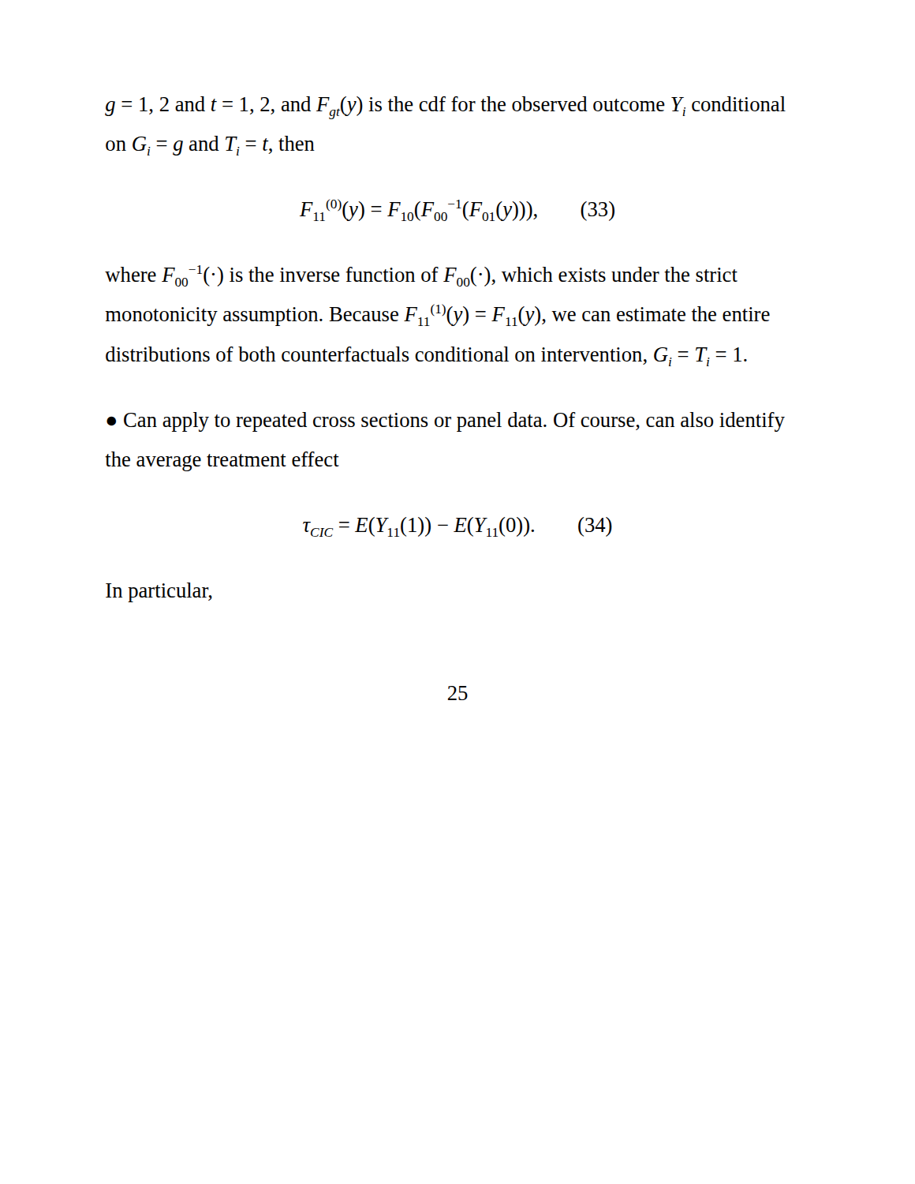g = 1, 2 and t = 1, 2, and Fgt(y) is the cdf for the observed outcome Yi conditional on Gi = g and Ti = t, then
F11(0)(y) = F10(F00−1(F01(y))), (33)
where F00−1(·) is the inverse function of F00(·), which exists under the strict monotonicity assumption. Because F11(1)(y) = F11(y), we can estimate the entire distributions of both counterfactuals conditional on intervention, Gi = Ti = 1.
● Can apply to repeated cross sections or panel data. Of course, can also identify the average treatment effect
τCIC = E(Y11(1)) − E(Y11(0)). (34)
In particular,
25